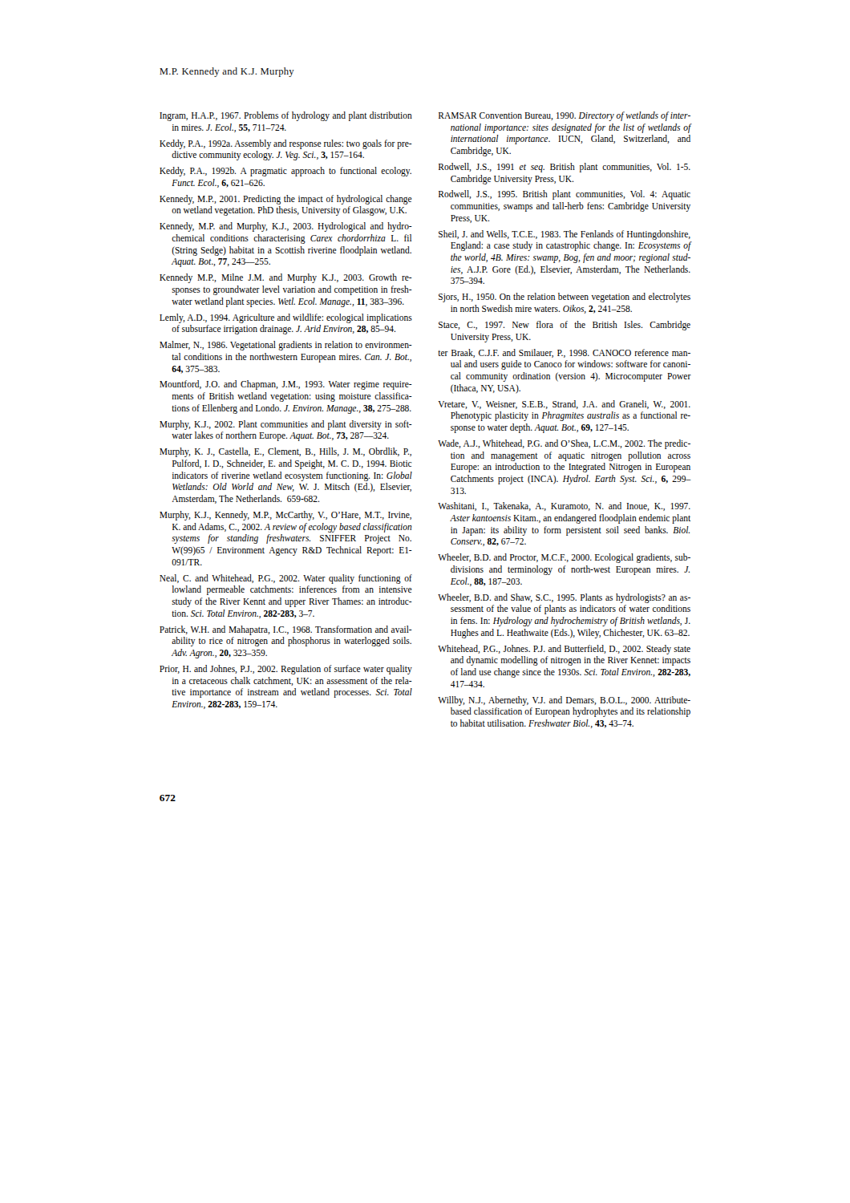M.P. Kennedy and K.J. Murphy
Ingram, H.A.P., 1967. Problems of hydrology and plant distribution in mires. J. Ecol., 55, 711–724.
Keddy, P.A., 1992a. Assembly and response rules: two goals for predictive community ecology. J. Veg. Sci., 3, 157–164.
Keddy, P.A., 1992b. A pragmatic approach to functional ecology. Funct. Ecol., 6, 621–626.
Kennedy, M.P., 2001. Predicting the impact of hydrological change on wetland vegetation. PhD thesis, University of Glasgow, U.K.
Kennedy, M.P. and Murphy, K.J., 2003. Hydrological and hydrochemical conditions characterising Carex chordorrhiza L. fil (String Sedge) habitat in a Scottish riverine floodplain wetland. Aquat. Bot., 77, 243––255.
Kennedy M.P., Milne J.M. and Murphy K.J., 2003. Growth responses to groundwater level variation and competition in freshwater wetland plant species. Wetl. Ecol. Manage., 11, 383–396.
Lemly, A.D., 1994. Agriculture and wildlife: ecological implications of subsurface irrigation drainage. J. Arid Environ, 28, 85–94.
Malmer, N., 1986. Vegetational gradients in relation to environmental conditions in the northwestern European mires. Can. J. Bot., 64, 375–383.
Mountford, J.O. and Chapman, J.M., 1993. Water regime requirements of British wetland vegetation: using moisture classifications of Ellenberg and Londo. J. Environ. Manage., 38, 275–288.
Murphy, K.J., 2002. Plant communities and plant diversity in softwater lakes of northern Europe. Aquat. Bot., 73, 287––324.
Murphy, K. J., Castella, E., Clement, B., Hills, J. M., Obrdlik, P., Pulford, I. D., Schneider, E. and Speight, M. C. D., 1994. Biotic indicators of riverine wetland ecosystem functioning. In: Global Wetlands: Old World and New, W. J. Mitsch (Ed.), Elsevier, Amsterdam, The Netherlands. 659-682.
Murphy, K.J., Kennedy, M.P., McCarthy, V., O’Hare, M.T., Irvine, K. and Adams, C., 2002. A review of ecology based classification systems for standing freshwaters. SNIFFER Project No. W(99)65 / Environment Agency R&D Technical Report: E1-091/TR.
Neal, C. and Whitehead, P.G., 2002. Water quality functioning of lowland permeable catchments: inferences from an intensive study of the River Kennt and upper River Thames: an introduction. Sci. Total Environ., 282-283, 3–7.
Patrick, W.H. and Mahapatra, I.C., 1968. Transformation and availability to rice of nitrogen and phosphorus in waterlogged soils. Adv. Agron., 20, 323–359.
Prior, H. and Johnes, P.J., 2002. Regulation of surface water quality in a cretaceous chalk catchment, UK: an assessment of the relative importance of instream and wetland processes. Sci. Total Environ., 282-283, 159–174.
RAMSAR Convention Bureau, 1990. Directory of wetlands of international importance: sites designated for the list of wetlands of international importance. IUCN, Gland, Switzerland, and Cambridge, UK.
Rodwell, J.S., 1991 et seq. British plant communities, Vol. 1-5. Cambridge University Press, UK.
Rodwell, J.S., 1995. British plant communities, Vol. 4: Aquatic communities, swamps and tall-herb fens: Cambridge University Press, UK.
Sheil, J. and Wells, T.C.E., 1983. The Fenlands of Huntingdonshire, England: a case study in catastrophic change. In: Ecosystems of the world, 4B. Mires: swamp, Bog, fen and moor; regional studies, A.J.P. Gore (Ed.), Elsevier, Amsterdam, The Netherlands. 375–394.
Sjors, H., 1950. On the relation between vegetation and electrolytes in north Swedish mire waters. Oikos, 2, 241–258.
Stace, C., 1997. New flora of the British Isles. Cambridge University Press, UK.
ter Braak, C.J.F. and Smilauer, P., 1998. CANOCO reference manual and users guide to Canoco for windows: software for canonical community ordination (version 4). Microcomputer Power (Ithaca, NY, USA).
Vretare, V., Weisner, S.E.B., Strand, J.A. and Graneli, W., 2001. Phenotypic plasticity in Phragmites australis as a functional response to water depth. Aquat. Bot., 69, 127–145.
Wade, A.J., Whitehead, P.G. and O’Shea, L.C.M., 2002. The prediction and management of aquatic nitrogen pollution across Europe: an introduction to the Integrated Nitrogen in European Catchments project (INCA). Hydrol. Earth Syst. Sci., 6, 299–313.
Washitani, I., Takenaka, A., Kuramoto, N. and Inoue, K., 1997. Aster kantoensis Kitam., an endangered floodplain endemic plant in Japan: its ability to form persistent soil seed banks. Biol. Conserv., 82, 67–72.
Wheeler, B.D. and Proctor, M.C.F., 2000. Ecological gradients, sub-divisions and terminology of north-west European mires. J. Ecol., 88, 187–203.
Wheeler, B.D. and Shaw, S.C., 1995. Plants as hydrologists? an assessment of the value of plants as indicators of water conditions in fens. In: Hydrology and hydrochemistry of British wetlands, J. Hughes and L. Heathwaite (Eds.), Wiley, Chichester, UK. 63–82.
Whitehead, P.G., Johnes. P.J. and Butterfield, D., 2002. Steady state and dynamic modelling of nitrogen in the River Kennet: impacts of land use change since the 1930s. Sci. Total Environ., 282-283, 417–434.
Willby, N.J., Abernethy, V.J. and Demars, B.O.L., 2000. Attribute-based classification of European hydrophytes and its relationship to habitat utilisation. Freshwater Biol., 43, 43–74.
672